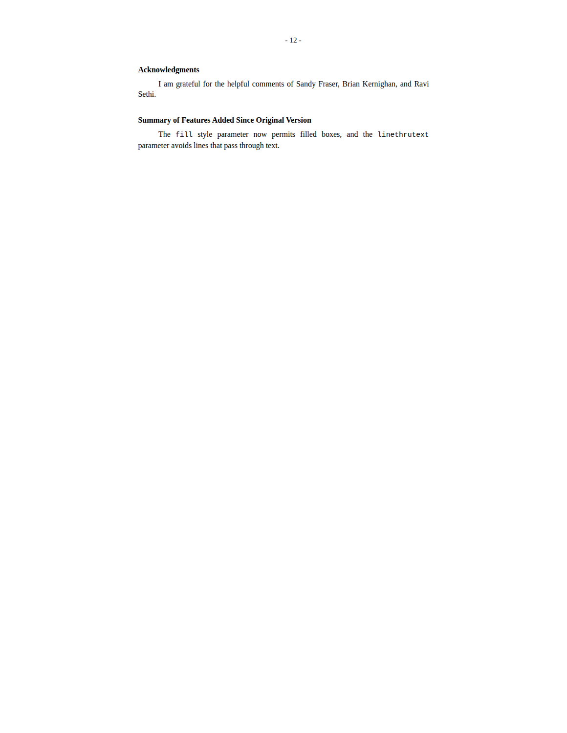- 12 -
Acknowledgments
I am grateful for the helpful comments of Sandy Fraser, Brian Kernighan, and Ravi Sethi.
Summary of Features Added Since Original Version
The fill style parameter now permits filled boxes, and the linethrutext parameter avoids lines that pass through text.